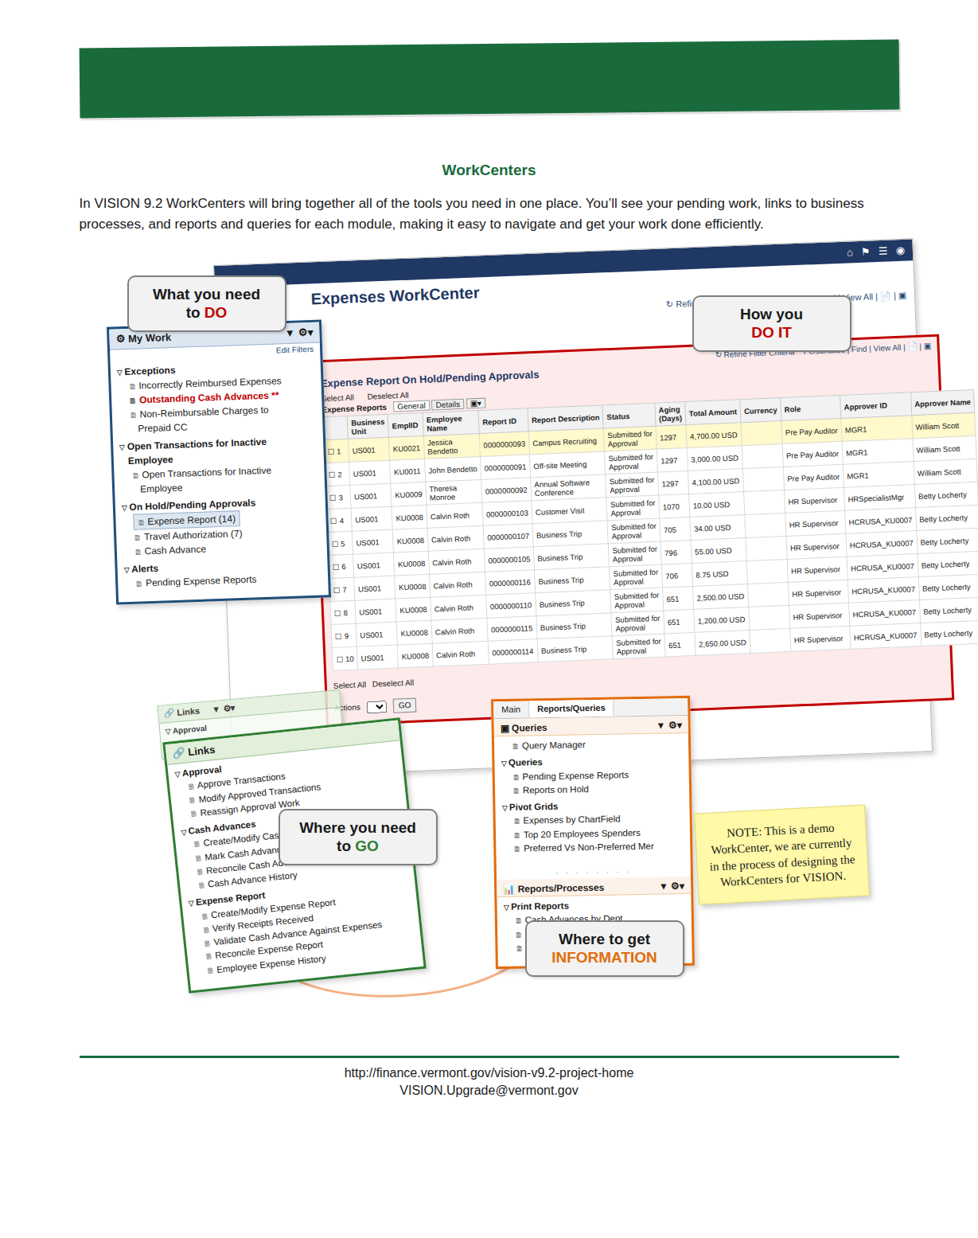WorkCenters
In VISION 9.2 WorkCenters will bring together all of the tools you need in one place. You’ll see your pending work, links to business processes, and reports and queries for each module, making it easy to navigate and get your work done efficiently.
What you need
to DO
How you
DO IT
Where you need
to GO
Where to get
INFORMATION
⌂⚑☰◉
Expenses WorkCenter
↻ Refine Filter Criteria | Personalize | Find | View All | 📄 | ▣
↻ Refine Filter Criteria Personalize | Find | View All | 📄 | ▣
Expense Report On Hold/Pending Approvals
Select All Deselect All
Expense Reports General Details ▣▾
| | Business Unit | EmplID | Employee Name | Report ID | Report Description | Status | Aging (Days) | Total Amount | Currency | Role | Approver ID | Approver Name |
| --- | --- | --- | --- | --- | --- | --- | --- | --- | --- | --- | --- | --- |
| ☐ 1 | US001 | KU0021 | Jessica Bendetto | 0000000093 | Campus Recruiting | Submitted for Approval | 1297 | 4,700.00 USD | | Pre Pay Auditor | MGR1 | William Scott |
| ☐ 2 | US001 | KU0011 | John Bendetto | 0000000091 | Off-site Meeting | Submitted for Approval | 1297 | 3,000.00 USD | | Pre Pay Auditor | MGR1 | William Scott |
| ☐ 3 | US001 | KU0009 | Theresa Monroe | 0000000092 | Annual Software Conference | Submitted for Approval | 1297 | 4,100.00 USD | | Pre Pay Auditor | MGR1 | William Scott |
| ☐ 4 | US001 | KU0008 | Calvin Roth | 0000000103 | Customer Visit | Submitted for Approval | 1070 | 10.00 USD | | HR Supervisor | HRSpecialistMgr | Betty Locherty |
| ☐ 5 | US001 | KU0008 | Calvin Roth | 0000000107 | Business Trip | Submitted for Approval | 705 | 34.00 USD | | HR Supervisor | HCRUSA_KU0007 | Betty Locherty |
| ☐ 6 | US001 | KU0008 | Calvin Roth | 0000000105 | Business Trip | Submitted for Approval | 796 | 55.00 USD | | HR Supervisor | HCRUSA_KU0007 | Betty Locherty |
| ☐ 7 | US001 | KU0008 | Calvin Roth | 0000000116 | Business Trip | Submitted for Approval | 706 | 8.75 USD | | HR Supervisor | HCRUSA_KU0007 | Betty Locherty |
| ☐ 8 | US001 | KU0008 | Calvin Roth | 0000000110 | Business Trip | Submitted for Approval | 651 | 2,500.00 USD | | HR Supervisor | HCRUSA_KU0007 | Betty Locherty |
| ☐ 9 | US001 | KU0008 | Calvin Roth | 0000000115 | Business Trip | Submitted for Approval | 651 | 1,200.00 USD | | HR Supervisor | HCRUSA_KU0007 | Betty Locherty |
| ☐ 10 | US001 | KU0008 | Calvin Roth | 0000000114 | Business Trip | Submitted for Approval | 651 | 2,650.00 USD | | HR Supervisor | HCRUSA_KU0007 | Betty Locherty |
Select All Deselect All
Actions GO
⚙ My Work▼ ⚙▾
Edit Filters
Exceptions
Incorrectly Reimbursed Expenses
Outstanding Cash Advances **
Non-Reimbursable Charges to
Prepaid CC
Open Transactions for Inactive
Employee
Open Transactions for Inactive
Employee
On Hold/Pending Approvals
Expense Report (14)
Travel Authorization (7)
Cash Advance
Alerts
Pending Expense Reports
🔗 Links ▼ ⚙▾
Approval
Approve Transactions
🔗 Links
Approval
Approve Transactions
Modify Approved Transactions
Reassign Approval Work
Cash Advances
Create/Modify Cash Advances
Mark Cash Advance for Close
Reconcile Cash Advance
Cash Advance History
Expense Report
Create/Modify Expense Report
Verify Receipts Received
Validate Cash Advance Against Expenses
Reconcile Expense Report
Employee Expense History
Main
Reports/Queries
▣ Queries▼ ⚙▾
Query Manager
Queries
Pending Expense Reports
Reports on Hold
Pivot Grids
Expenses by ChartField
Top 20 Employees Spenders
Preferred Vs Non-Preferred Mer
· · · · · · · ·
📊 Reports/Processes▼ ⚙▾
Print Reports
Cash Advances by Dept
Cash Advance Aging by D…
Expen…
NOTE: This is a demo WorkCenter, we are currently in the process of designing the WorkCenters for VISION.
http://finance.vermont.gov/vision-v9.2-project-home
VISION.Upgrade@vermont.gov